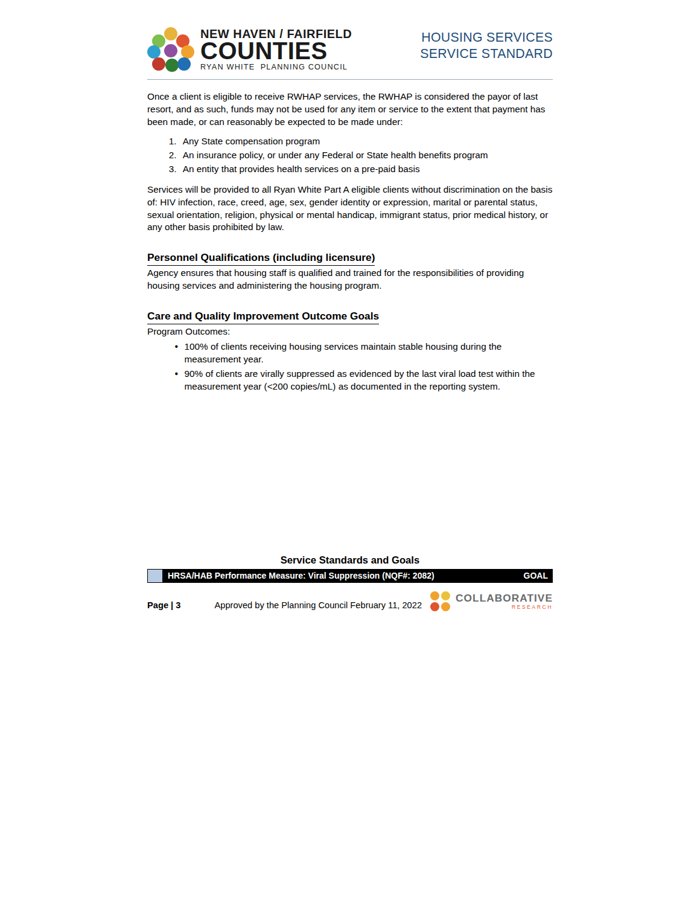NEW HAVEN / FAIRFIELD
COUNTIES
RYAN WHITE PLANNING COUNCIL
HOUSING SERVICES
SERVICE STANDARD
Once a client is eligible to receive RWHAP services, the RWHAP is considered the payor of last resort, and as such, funds may not be used for any item or service to the extent that payment has been made, or can reasonably be expected to be made under:
Any State compensation program
An insurance policy, or under any Federal or State health benefits program
An entity that provides health services on a pre-paid basis
Services will be provided to all Ryan White Part A eligible clients without discrimination on the basis of: HIV infection, race, creed, age, sex, gender identity or expression, marital or parental status, sexual orientation, religion, physical or mental handicap, immigrant status, prior medical history, or any other basis prohibited by law.
Personnel Qualifications (including licensure)
Agency ensures that housing staff is qualified and trained for the responsibilities of providing housing services and administering the housing program.
Care and Quality Improvement Outcome Goals
Program Outcomes:
100% of clients receiving housing services maintain stable housing during the measurement year.
90% of clients are virally suppressed as evidenced by the last viral load test within the measurement year (<200 copies/mL) as documented in the reporting system.
Service Standards and Goals
HRSA/HAB Performance Measure: Viral Suppression (NQF#: 2082) GOAL
Page | 3 Approved by the Planning Council February 11, 2022
COLLABORATIVE
RESEARCH